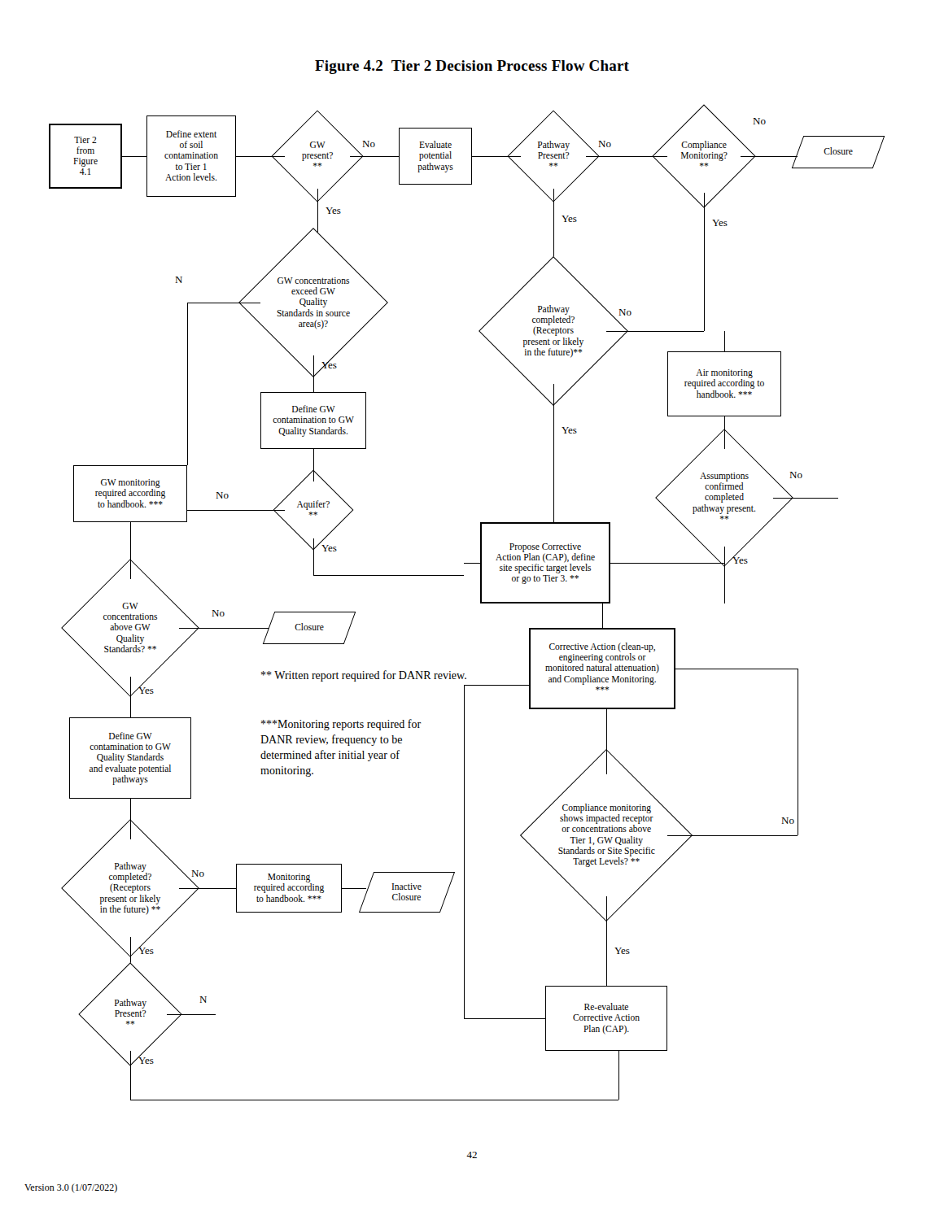Figure 4.2 Tier 2 Decision Process Flow Chart
Tier 2
from
Figure
4.1
Define extent
of soil
contamination
to Tier 1
Action levels.
GW
present?
**
Evaluate
potential
pathways
Pathway
Present?
**
Compliance
Monitoring?
**
Closure
No
No
No
Yes
Yes
Yes
GW concentrations
exceed GW
Quality
Standards in source
area(s)?
N
Yes
Define GW
contamination to GW
Quality Standards.
Aquifer?
**
GW monitoring
required according
to handbook. ***
No
Yes
GW
concentrations
above GW
Quality
Standards? **
Closure
No
Yes
Define GW
contamination to GW
Quality Standards
and evaluate potential
pathways
Pathway
completed?
(Receptors
present or likely
in the future) **
Monitoring
required according
to handbook. ***
No
Inactive
Closure
Yes
Pathway
Present?
**
N
Yes
Pathway
completed?
(Receptors
present or likely
in the future)**
No
Air monitoring
required according to
handbook. ***
Yes
Assumptions
confirmed
completed
pathway present.
**
No
Yes
Propose Corrective
Action Plan (CAP), define
site specific target levels
or go to Tier 3. **
Corrective Action (clean-up,
engineering controls or
monitored natural attenuation)
and Compliance Monitoring.
***
Compliance monitoring
shows impacted receptor
or concentrations above
Tier 1, GW Quality
Standards or Site Specific
Target Levels? **
No
Yes
Re-evaluate
Corrective Action
Plan (CAP).
** Written report required for DANR review.
***Monitoring reports required for DANR review, frequency to be determined after initial year of monitoring.
42
Version 3.0 (1/07/2022)